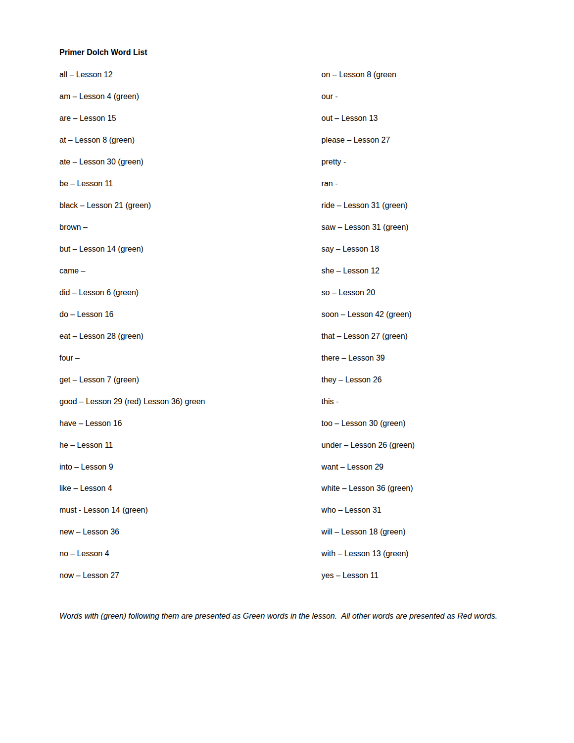Primer Dolch Word List
all – Lesson 12
am – Lesson 4 (green)
are – Lesson 15
at – Lesson 8 (green)
ate – Lesson 30 (green)
be – Lesson 11
black – Lesson 21 (green)
brown –
but – Lesson 14 (green)
came –
did – Lesson 6 (green)
do – Lesson 16
eat – Lesson 28 (green)
four –
get – Lesson 7 (green)
good – Lesson 29 (red) Lesson 36) green
have – Lesson 16
he – Lesson 11
into – Lesson 9
like – Lesson 4
must - Lesson 14 (green)
new – Lesson 36
no – Lesson 4
now – Lesson 27
on – Lesson 8 (green
our -
out – Lesson 13
please – Lesson 27
pretty -
ran -
ride – Lesson 31 (green)
saw – Lesson 31 (green)
say – Lesson 18
she – Lesson 12
so – Lesson 20
soon – Lesson 42 (green)
that – Lesson 27 (green)
there – Lesson 39
they – Lesson 26
this -
too – Lesson 30 (green)
under – Lesson 26 (green)
want – Lesson 29
white – Lesson 36 (green)
who – Lesson 31
will – Lesson 18 (green)
with – Lesson 13 (green)
yes – Lesson 11
Words with (green) following them are presented as Green words in the lesson. All other words are presented as Red words.